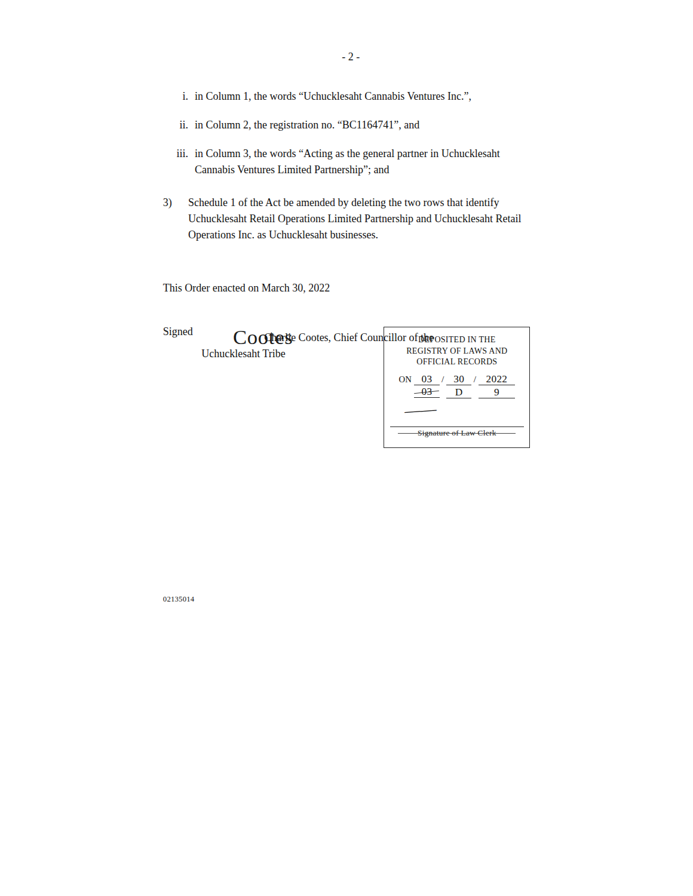- 2 -
in Column 1, the words “Uchucklesaht Cannabis Ventures Inc.”,
in Column 2, the registration no. “BC1164741”, and
in Column 3, the words “Acting as the general partner in Uchucklesaht Cannabis Ventures Limited Partnership”; and
3) Schedule 1 of the Act be amended by deleting the two rows that identify Uchucklesaht Retail Operations Limited Partnership and Uchucklesaht Retail Operations Inc. as Uchucklesaht businesses.
This Order enacted on March 30, 2022
Signed Cootes Charlie Cootes, Chief Councillor of the
Uchucklesaht Tribe
DEPOSITED IN THE
REGISTRY OF LAWS AND
OFFICIAL RECORDS
ON 03 / 30 / 2022
ON 03 / D / 9
——
Signature of Law Clerk
02135014